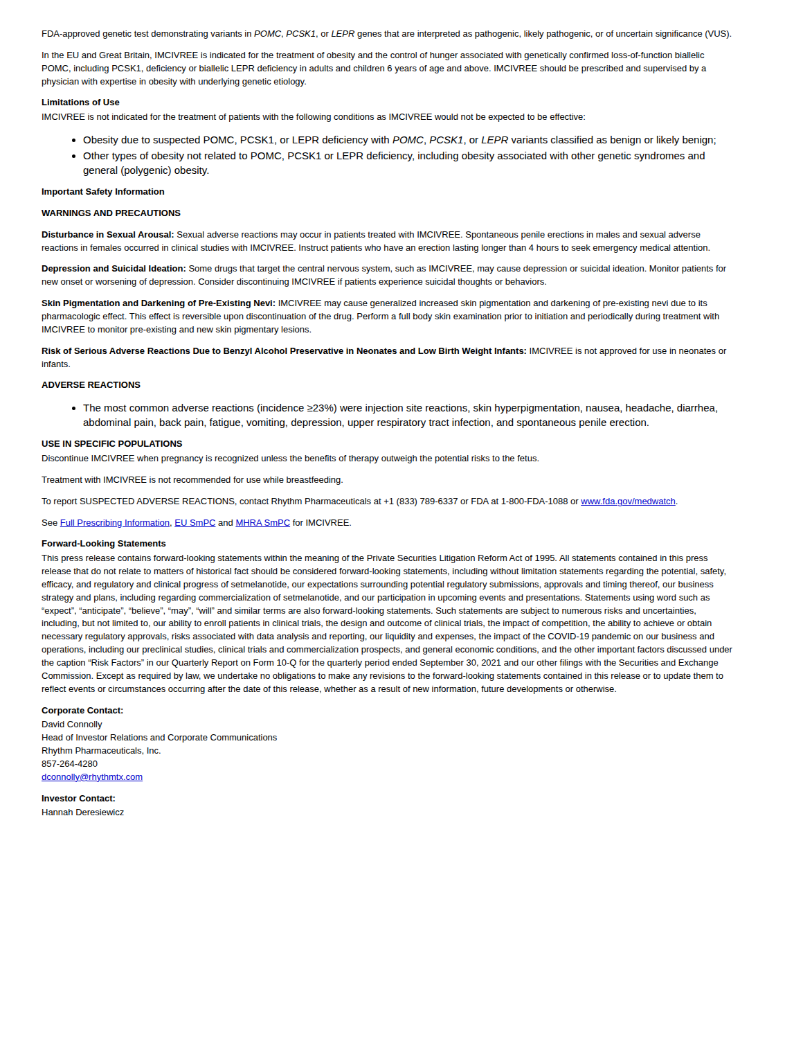FDA-approved genetic test demonstrating variants in POMC, PCSK1, or LEPR genes that are interpreted as pathogenic, likely pathogenic, or of uncertain significance (VUS).
In the EU and Great Britain, IMCIVREE is indicated for the treatment of obesity and the control of hunger associated with genetically confirmed loss-of-function biallelic POMC, including PCSK1, deficiency or biallelic LEPR deficiency in adults and children 6 years of age and above. IMCIVREE should be prescribed and supervised by a physician with expertise in obesity with underlying genetic etiology.
Limitations of Use
IMCIVREE is not indicated for the treatment of patients with the following conditions as IMCIVREE would not be expected to be effective:
Obesity due to suspected POMC, PCSK1, or LEPR deficiency with POMC, PCSK1, or LEPR variants classified as benign or likely benign;
Other types of obesity not related to POMC, PCSK1 or LEPR deficiency, including obesity associated with other genetic syndromes and general (polygenic) obesity.
Important Safety Information
WARNINGS AND PRECAUTIONS
Disturbance in Sexual Arousal: Sexual adverse reactions may occur in patients treated with IMCIVREE. Spontaneous penile erections in males and sexual adverse reactions in females occurred in clinical studies with IMCIVREE. Instruct patients who have an erection lasting longer than 4 hours to seek emergency medical attention.
Depression and Suicidal Ideation: Some drugs that target the central nervous system, such as IMCIVREE, may cause depression or suicidal ideation. Monitor patients for new onset or worsening of depression. Consider discontinuing IMCIVREE if patients experience suicidal thoughts or behaviors.
Skin Pigmentation and Darkening of Pre-Existing Nevi: IMCIVREE may cause generalized increased skin pigmentation and darkening of pre-existing nevi due to its pharmacologic effect. This effect is reversible upon discontinuation of the drug. Perform a full body skin examination prior to initiation and periodically during treatment with IMCIVREE to monitor pre-existing and new skin pigmentary lesions.
Risk of Serious Adverse Reactions Due to Benzyl Alcohol Preservative in Neonates and Low Birth Weight Infants: IMCIVREE is not approved for use in neonates or infants.
ADVERSE REACTIONS
The most common adverse reactions (incidence ≥23%) were injection site reactions, skin hyperpigmentation, nausea, headache, diarrhea, abdominal pain, back pain, fatigue, vomiting, depression, upper respiratory tract infection, and spontaneous penile erection.
USE IN SPECIFIC POPULATIONS
Discontinue IMCIVREE when pregnancy is recognized unless the benefits of therapy outweigh the potential risks to the fetus.
Treatment with IMCIVREE is not recommended for use while breastfeeding.
To report SUSPECTED ADVERSE REACTIONS, contact Rhythm Pharmaceuticals at +1 (833) 789-6337 or FDA at 1-800-FDA-1088 or www.fda.gov/medwatch.
See Full Prescribing Information, EU SmPC and MHRA SmPC for IMCIVREE.
Forward-Looking Statements
This press release contains forward-looking statements within the meaning of the Private Securities Litigation Reform Act of 1995. All statements contained in this press release that do not relate to matters of historical fact should be considered forward-looking statements, including without limitation statements regarding the potential, safety, efficacy, and regulatory and clinical progress of setmelanotide, our expectations surrounding potential regulatory submissions, approvals and timing thereof, our business strategy and plans, including regarding commercialization of setmelanotide, and our participation in upcoming events and presentations. Statements using word such as “expect”, “anticipate”, “believe”, “may”, “will” and similar terms are also forward-looking statements. Such statements are subject to numerous risks and uncertainties, including, but not limited to, our ability to enroll patients in clinical trials, the design and outcome of clinical trials, the impact of competition, the ability to achieve or obtain necessary regulatory approvals, risks associated with data analysis and reporting, our liquidity and expenses, the impact of the COVID-19 pandemic on our business and operations, including our preclinical studies, clinical trials and commercialization prospects, and general economic conditions, and the other important factors discussed under the caption “Risk Factors” in our Quarterly Report on Form 10-Q for the quarterly period ended September 30, 2021 and our other filings with the Securities and Exchange Commission. Except as required by law, we undertake no obligations to make any revisions to the forward-looking statements contained in this release or to update them to reflect events or circumstances occurring after the date of this release, whether as a result of new information, future developments or otherwise.
Corporate Contact:
David Connolly
Head of Investor Relations and Corporate Communications
Rhythm Pharmaceuticals, Inc.
857-264-4280
dconnolly@rhythmtx.com
Investor Contact:
Hannah Deresiewicz